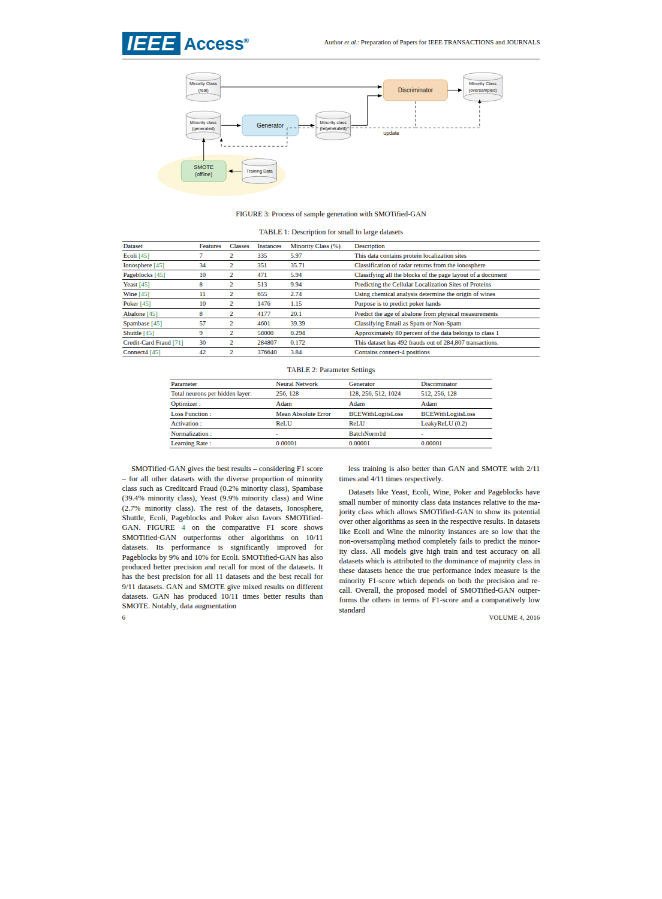IEEE Access®
Author et al.: Preparation of Papers for IEEE TRANSACTIONS and JOURNALS
Minority Class (real) Minority class (generated) Generator Minority class (regenerated) Discriminator Minority Class (oversampled) SMOTE (offline) Training Data update
FIGURE 3: Process of sample generation with SMOTified-GAN
TABLE 1: Description for small to large datasets
| Dataset | Features | Classes | Instances | Minority Class (%) | Description |
| --- | --- | --- | --- | --- | --- |
| Ecoli [45] | 7 | 2 | 335 | 5.97 | This data contains protein localization sites |
| Ionosphere [45] | 34 | 2 | 351 | 35.71 | Classification of radar returns from the ionosphere |
| Pageblocks [45] | 10 | 2 | 471 | 5.94 | Classifying all the blocks of the page layout of a document |
| Yeast [45] | 8 | 2 | 513 | 9.94 | Predicting the Cellular Localization Sites of Proteins |
| Wine [45] | 11 | 2 | 655 | 2.74 | Using chemical analysis determine the origin of wines |
| Poker [45] | 10 | 2 | 1476 | 1.15 | Purpose is to predict poker hands |
| Abalone [45] | 8 | 2 | 4177 | 20.1 | Predict the age of abalone from physical measurements |
| Spambase [45] | 57 | 2 | 4601 | 39.39 | Classifying Email as Spam or Non-Spam |
| Shuttle [45] | 9 | 2 | 58000 | 0.294 | Approximately 80 percent of the data belongs to class 1 |
| Credit-Card Fraud [71] | 30 | 2 | 284807 | 0.172 | This dataset has 492 frauds out of 284,807 transactions. |
| Connect4 [45] | 42 | 2 | 376640 | 3.84 | Contains connect-4 positions |
TABLE 2: Parameter Settings
| Parameter | Neural Network | Generator | Discriminator |
| --- | --- | --- | --- |
| Total neurons per hidden layer: | 256, 128 | 128, 256, 512, 1024 | 512, 256, 128 |
| Optimizer : | Adam | Adam | Adam |
| Loss Function : | Mean Absolute Error | BCEWithLogitsLoss | BCEWithLogitsLoss |
| Activation : | ReLU | ReLU | LeakyReLU (0.2) |
| Normalization : | - | BatchNorm1d | - |
| Learning Rate : | 0.00001 | 0.00001 | 0.00001 |
SMOTified-GAN gives the best results – considering F1 score – for all other datasets with the diverse proportion of minority class such as Creditcard Fraud (0.2% minority class), Spambase (39.4% minority class), Yeast (9.9% minority class) and Wine (2.7% minority class). The rest of the datasets, Ionosphere, Shuttle, Ecoli, Pageblocks and Poker also favors SMOTified-GAN. FIGURE 4 on the comparative F1 score shows SMOTified-GAN outperforms other algorithms on 10/11 datasets. Its performance is significantly improved for Pageblocks by 9% and 10% for Ecoli. SMOTified-GAN has also produced better precision and recall for most of the datasets. It has the best precision for all 11 datasets and the best recall for 9/11 datasets. GAN and SMOTE give mixed results on different datasets. GAN has produced 10/11 times better results than SMOTE. Notably, data augmentation
less training is also better than GAN and SMOTE with 2/11 times and 4/11 times respectively.
Datasets like Yeast, Ecoli, Wine, Poker and Pageblocks have small number of minority class data instances relative to the majority class which allows SMOTified-GAN to show its potential over other algorithms as seen in the respective results. In datasets like Ecoli and Wine the minority instances are so low that the non-oversampling method completely fails to predict the minority class. All models give high train and test accuracy on all datasets which is attributed to the dominance of majority class in these datasets hence the true performance index measure is the minority F1-score which depends on both the precision and recall. Overall, the proposed model of SMOTified-GAN outperforms the others in terms of F1-score and a comparatively low standard
6
VOLUME 4, 2016